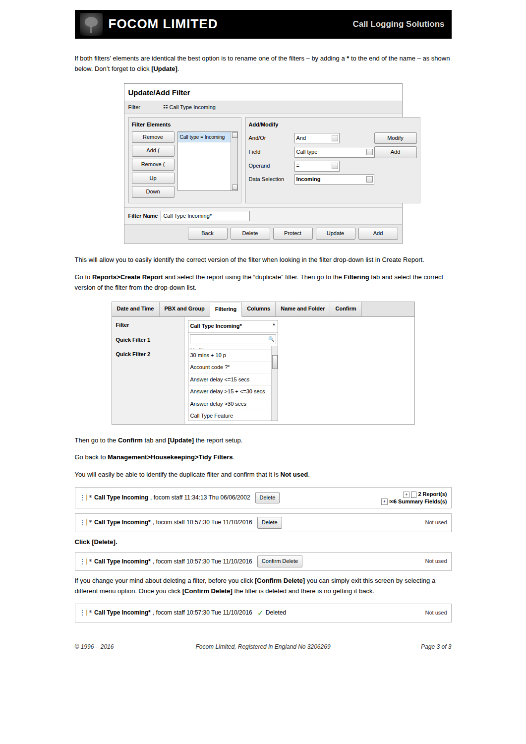Focom Limited
Call Logging Solutions
If both filters’ elements are identical the best option is to rename one of the filters – by adding a * to the end of the name – as shown below. Don’t forget to click [Update].
Update/Add Filter
Filter
☷ Call Type Incoming
Filter Elements
Remove
Add (
Remove (
Up
Down
Call type = Incoming
Add/Modify
And/Or
And
Modify
Field
Call type
Add
Operand
=
Data Selection
Incoming
Filter Name
Call Type Incoming*
Back
Delete
Protect
Update
Add
This will allow you to easily identify the correct version of the filter when looking in the filter drop-down list in Create Report.
Go to Reports>Create Report and select the report using the “duplicate” filter. Then go to the Filtering tab and select the correct version of the filter from the drop-down list.
Date and Time
PBX and Group
Filtering
Columns
Name and Folder
Confirm
Filter
Quick Filter 1
Quick Filter 2
Call Type Incoming*
No filter
30 mins + 10 p
Account code ?*
Answer delay <=15 secs
Answer delay >15 + <=30 secs
Answer delay >30 secs
Call Type Feature
Call Type Incoming
Call Type Incoming*
Then go to the Confirm tab and [Update] the report setup.
Go back to Management>Housekeeping>Tidy Filters.
You will easily be able to identify the duplicate filter and confirm that it is Not used.
⋮|* Call Type Incoming, focom staff 11:34:13 Thu 06/06/2002 Delete
+ 2 Report(s)
+✉6 Summary Fields(s)
⋮|* Call Type Incoming*, focom staff 10:57:30 Tue 11/10/2016 Delete Not used
Click [Delete].
⋮|* Call Type Incoming*, focom staff 10:57:30 Tue 11/10/2016 Confirm Delete Not used
If you change your mind about deleting a filter, before you click [Confirm Delete] you can simply exit this screen by selecting a different menu option. Once you click [Confirm Delete] the filter is deleted and there is no getting it back.
⋮|* Call Type Incoming*, focom staff 10:57:30 Tue 11/10/2016 ✓ Deleted Not used
© 1996 – 2016
Focom Limited, Registered in England No 3206269
Page 3 of 3